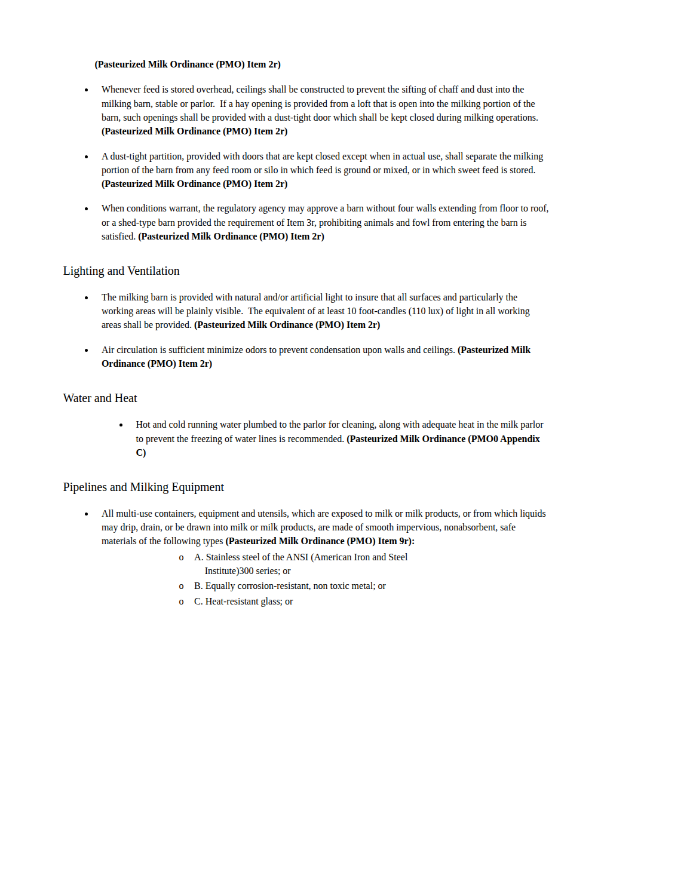(Pasteurized Milk Ordinance (PMO) Item 2r)
Whenever feed is stored overhead, ceilings shall be constructed to prevent the sifting of chaff and dust into the milking barn, stable or parlor. If a hay opening is provided from a loft that is open into the milking portion of the barn, such openings shall be provided with a dust-tight door which shall be kept closed during milking operations. (Pasteurized Milk Ordinance (PMO) Item 2r)
A dust-tight partition, provided with doors that are kept closed except when in actual use, shall separate the milking portion of the barn from any feed room or silo in which feed is ground or mixed, or in which sweet feed is stored. (Pasteurized Milk Ordinance (PMO) Item 2r)
When conditions warrant, the regulatory agency may approve a barn without four walls extending from floor to roof, or a shed-type barn provided the requirement of Item 3r, prohibiting animals and fowl from entering the barn is satisfied. (Pasteurized Milk Ordinance (PMO) Item 2r)
Lighting and Ventilation
The milking barn is provided with natural and/or artificial light to insure that all surfaces and particularly the working areas will be plainly visible. The equivalent of at least 10 foot-candles (110 lux) of light in all working areas shall be provided. (Pasteurized Milk Ordinance (PMO) Item 2r)
Air circulation is sufficient minimize odors to prevent condensation upon walls and ceilings. (Pasteurized Milk Ordinance (PMO) Item 2r)
Water and Heat
Hot and cold running water plumbed to the parlor for cleaning, along with adequate heat in the milk parlor to prevent the freezing of water lines is recommended. (Pasteurized Milk Ordinance (PMO0 Appendix C)
Pipelines and Milking Equipment
All multi-use containers, equipment and utensils, which are exposed to milk or milk products, or from which liquids may drip, drain, or be drawn into milk or milk products, are made of smooth impervious, nonabsorbent, safe materials of the following types (Pasteurized Milk Ordinance (PMO) Item 9r):
A. Stainless steel of the ANSI (American Iron and Steel Institute)300 series; or
B. Equally corrosion-resistant, non toxic metal; or
C. Heat-resistant glass; or